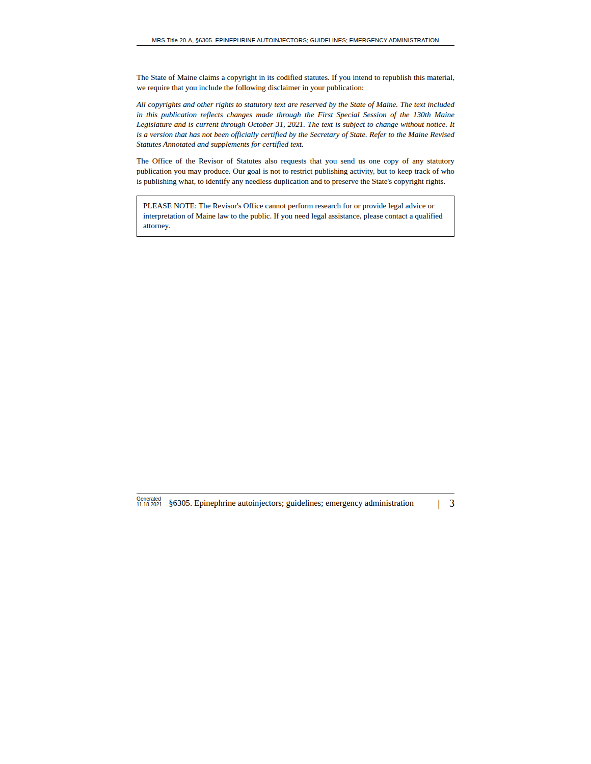MRS Title 20-A, §6305. EPINEPHRINE AUTOINJECTORS; GUIDELINES; EMERGENCY ADMINISTRATION
The State of Maine claims a copyright in its codified statutes. If you intend to republish this material, we require that you include the following disclaimer in your publication:
All copyrights and other rights to statutory text are reserved by the State of Maine. The text included in this publication reflects changes made through the First Special Session of the 130th Maine Legislature and is current through October 31, 2021. The text is subject to change without notice. It is a version that has not been officially certified by the Secretary of State. Refer to the Maine Revised Statutes Annotated and supplements for certified text.
The Office of the Revisor of Statutes also requests that you send us one copy of any statutory publication you may produce. Our goal is not to restrict publishing activity, but to keep track of who is publishing what, to identify any needless duplication and to preserve the State's copyright rights.
PLEASE NOTE: The Revisor's Office cannot perform research for or provide legal advice or interpretation of Maine law to the public. If you need legal assistance, please contact a qualified attorney.
Generated
11.18.2021
§6305. Epinephrine autoinjectors; guidelines; emergency administration
| 3